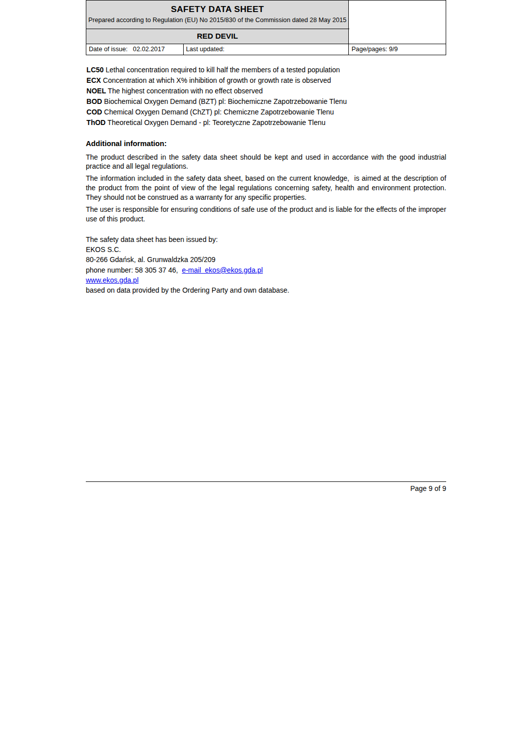| SAFETY DATA SHEET Prepared according to Regulation (EU) No 2015/830 of the Commission dated 28 May 2015 | |
| RED DEVIL |
| Date of issue: 02.02.2017 | Last updated: | Page/pages: 9/9 |
LC50 Lethal concentration required to kill half the members of a tested population
ECX Concentration at which X% inhibition of growth or growth rate is observed
NOEL The highest concentration with no effect observed
BOD Biochemical Oxygen Demand (BZT) pl: Biochemiczne Zapotrzebowanie Tlenu
COD Chemical Oxygen Demand (ChZT) pl: Chemiczne Zapotrzebowanie Tlenu
ThOD Theoretical Oxygen Demand - pl: Teoretyczne Zapotrzebowanie Tlenu
Additional information:
The product described in the safety data sheet should be kept and used in accordance with the good industrial practice and all legal regulations.
The information included in the safety data sheet, based on the current knowledge, is aimed at the description of the product from the point of view of the legal regulations concerning safety, health and environment protection. They should not be construed as a warranty for any specific properties.
The user is responsible for ensuring conditions of safe use of the product and is liable for the effects of the improper use of this product.
The safety data sheet has been issued by:
EKOS S.C.
80-266 Gdańsk, al. Grunwaldzka 205/209
phone number: 58 305 37 46, e-mail ekos@ekos.gda.pl
www.ekos.gda.pl
based on data provided by the Ordering Party and own database.
Page 9 of 9